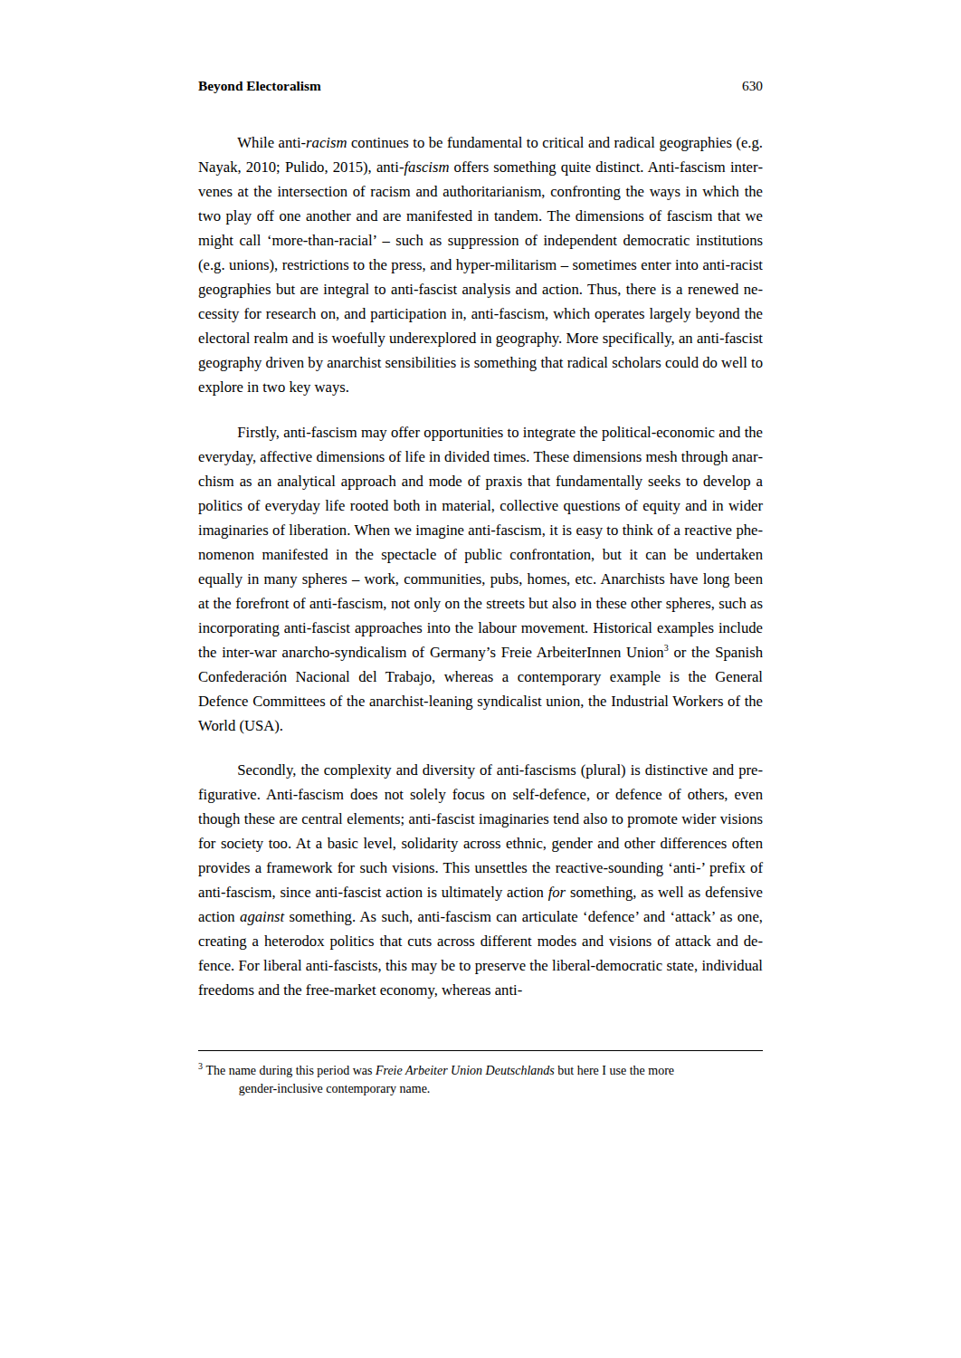Beyond Electoralism 630
While anti-racism continues to be fundamental to critical and radical geographies (e.g. Nayak, 2010; Pulido, 2015), anti-fascism offers something quite distinct. Anti-fascism intervenes at the intersection of racism and authoritarianism, confronting the ways in which the two play off one another and are manifested in tandem. The dimensions of fascism that we might call ‘more-than-racial’ – such as suppression of independent democratic institutions (e.g. unions), restrictions to the press, and hyper-militarism – sometimes enter into anti-racist geographies but are integral to anti-fascist analysis and action. Thus, there is a renewed necessity for research on, and participation in, anti-fascism, which operates largely beyond the electoral realm and is woefully underexplored in geography. More specifically, an anti-fascist geography driven by anarchist sensibilities is something that radical scholars could do well to explore in two key ways.
Firstly, anti-fascism may offer opportunities to integrate the political-economic and the everyday, affective dimensions of life in divided times. These dimensions mesh through anarchism as an analytical approach and mode of praxis that fundamentally seeks to develop a politics of everyday life rooted both in material, collective questions of equity and in wider imaginaries of liberation. When we imagine anti-fascism, it is easy to think of a reactive phenomenon manifested in the spectacle of public confrontation, but it can be undertaken equally in many spheres – work, communities, pubs, homes, etc. Anarchists have long been at the forefront of anti-fascism, not only on the streets but also in these other spheres, such as incorporating anti-fascist approaches into the labour movement. Historical examples include the inter-war anarcho-syndicalism of Germany’s Freie ArbeiterInnen Union3 or the Spanish Confederación Nacional del Trabajo, whereas a contemporary example is the General Defence Committees of the anarchist-leaning syndicalist union, the Industrial Workers of the World (USA).
Secondly, the complexity and diversity of anti-fascisms (plural) is distinctive and prefigurative. Anti-fascism does not solely focus on self-defence, or defence of others, even though these are central elements; anti-fascist imaginaries tend also to promote wider visions for society too. At a basic level, solidarity across ethnic, gender and other differences often provides a framework for such visions. This unsettles the reactive-sounding ‘anti-’ prefix of anti-fascism, since anti-fascist action is ultimately action for something, as well as defensive action against something. As such, anti-fascism can articulate ‘defence’ and ‘attack’ as one, creating a heterodox politics that cuts across different modes and visions of attack and defence. For liberal anti-fascists, this may be to preserve the liberal-democratic state, individual freedoms and the free-market economy, whereas anti-
3 The name during this period was Freie Arbeiter Union Deutschlands but here I use the moregender-inclusive contemporary name.